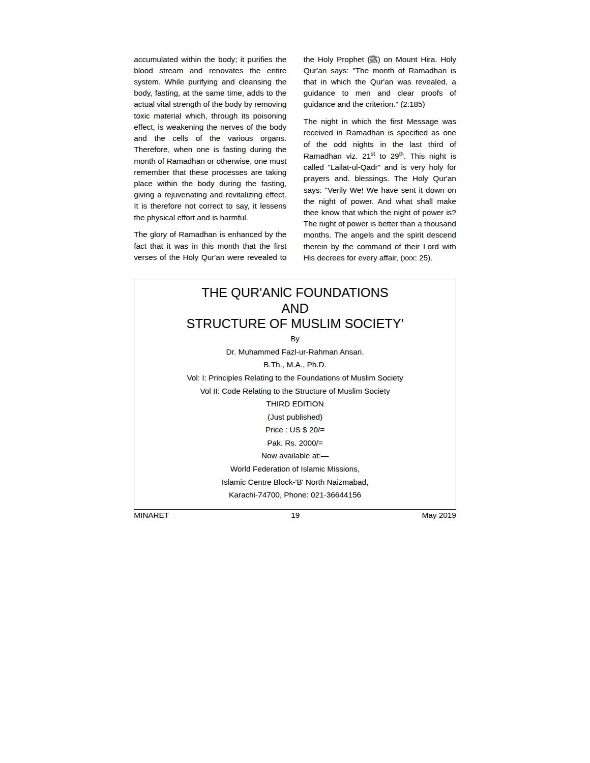accumulated within the body; it purifies the blood stream and renovates the entire system. While purifying and cleansing the body, fasting, at the same time, adds to the actual vital strength of the body by removing toxic material which, through its poisoning effect, is weakening the nerves of the body and the cells of the various organs. Therefore, when one is fasting during the month of Ramadhan or otherwise, one must remember that these processes are taking place within the body during the fasting, giving a rejuvenating and revitalizing effect. It is therefore not correct to say, it lessens the physical effort and is harmful.
The glory of Ramadhan is enhanced by the fact that it was in this month that the first verses of the Holy Qur'an were revealed to the Holy Prophet (ﷺ) on Mount Hira. Holy Qur'an says: "The month of Ramadhan is that in which the Qur'an was revealed, a guidance to men and clear proofs of guidance and the criterion." (2:185)
The night in which the first Message was received in Ramadhan is specified as one of the odd nights in the last third of Ramadhan viz. 21st to 29th. This night is called "Lailat-ul-Qadr" and is very holy for prayers and. blessings. The Holy Qur'an says: "Verily We! We have sent it down on the night of power. And what shall make thee know that which the night of power is? The night of power is better than a thousand months. The angels and the spirit descend therein by the command of their Lord with His decrees for every affair, (xxx: 25).
THE QUR'ANlC FOUNDATIONS
AND
STRUCTURE OF MUSLIM SOCIETY'
By
Dr. Muhammed Fazl-ur-Rahman Ansari.
B.Th., M.A., Ph.D.
Vol: I: Principles Relating to the Foundations of Muslim Society
Vol II: Code Relating to the Structure of Muslim Society
THIRD EDITION
(Just published)
Price : US $ 20/=
Pak. Rs. 2000/=
Now available at:—
World Federation of Islamic Missions,
Islamic Centre Block-'B' North Naizmabad,
Karachi-74700, Phone: 021-36644156
MINARET 19 May 2019